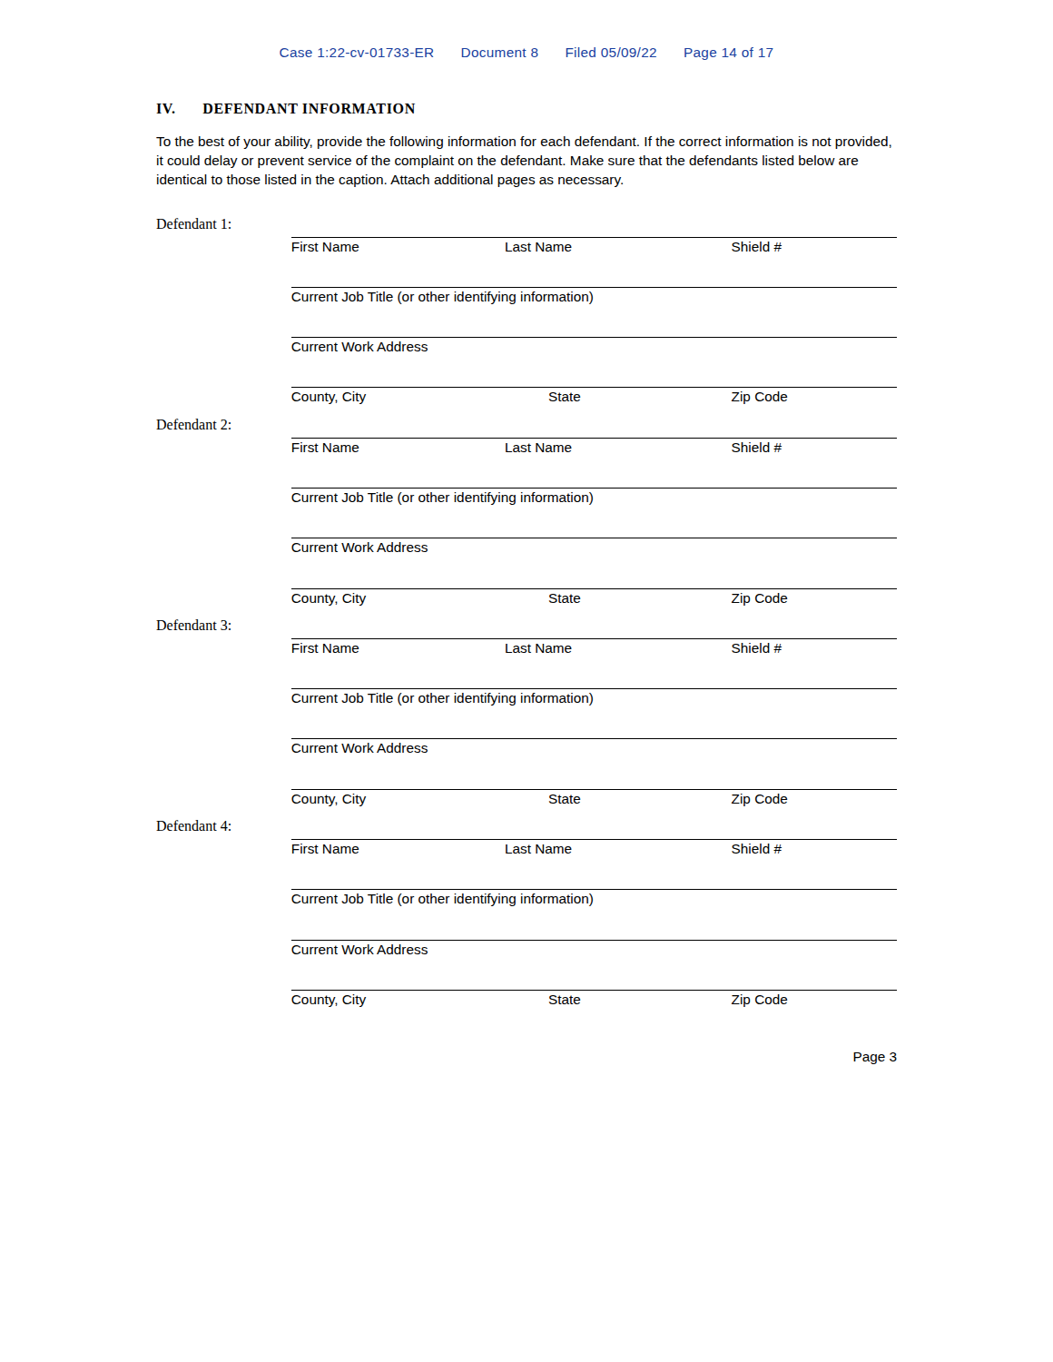Case 1:22-cv-01733-ER Document 8 Filed 05/09/22 Page 14 of 17
IV. DEFENDANT INFORMATION
To the best of your ability, provide the following information for each defendant. If the correct information is not provided, it could delay or prevent service of the complaint on the defendant. Make sure that the defendants listed below are identical to those listed in the caption. Attach additional pages as necessary.
| Defendant 1: | First Name Last Name Shield # Current Job Title (or other identifying information) Current Work Address County, City State Zip Code |
| Defendant 2: | First Name Last Name Shield # Current Job Title (or other identifying information) Current Work Address County, City State Zip Code |
| Defendant 3: | First Name Last Name Shield # Current Job Title (or other identifying information) Current Work Address County, City State Zip Code |
| Defendant 4: | First Name Last Name Shield # Current Job Title (or other identifying information) Current Work Address County, City State Zip Code |
Page 3